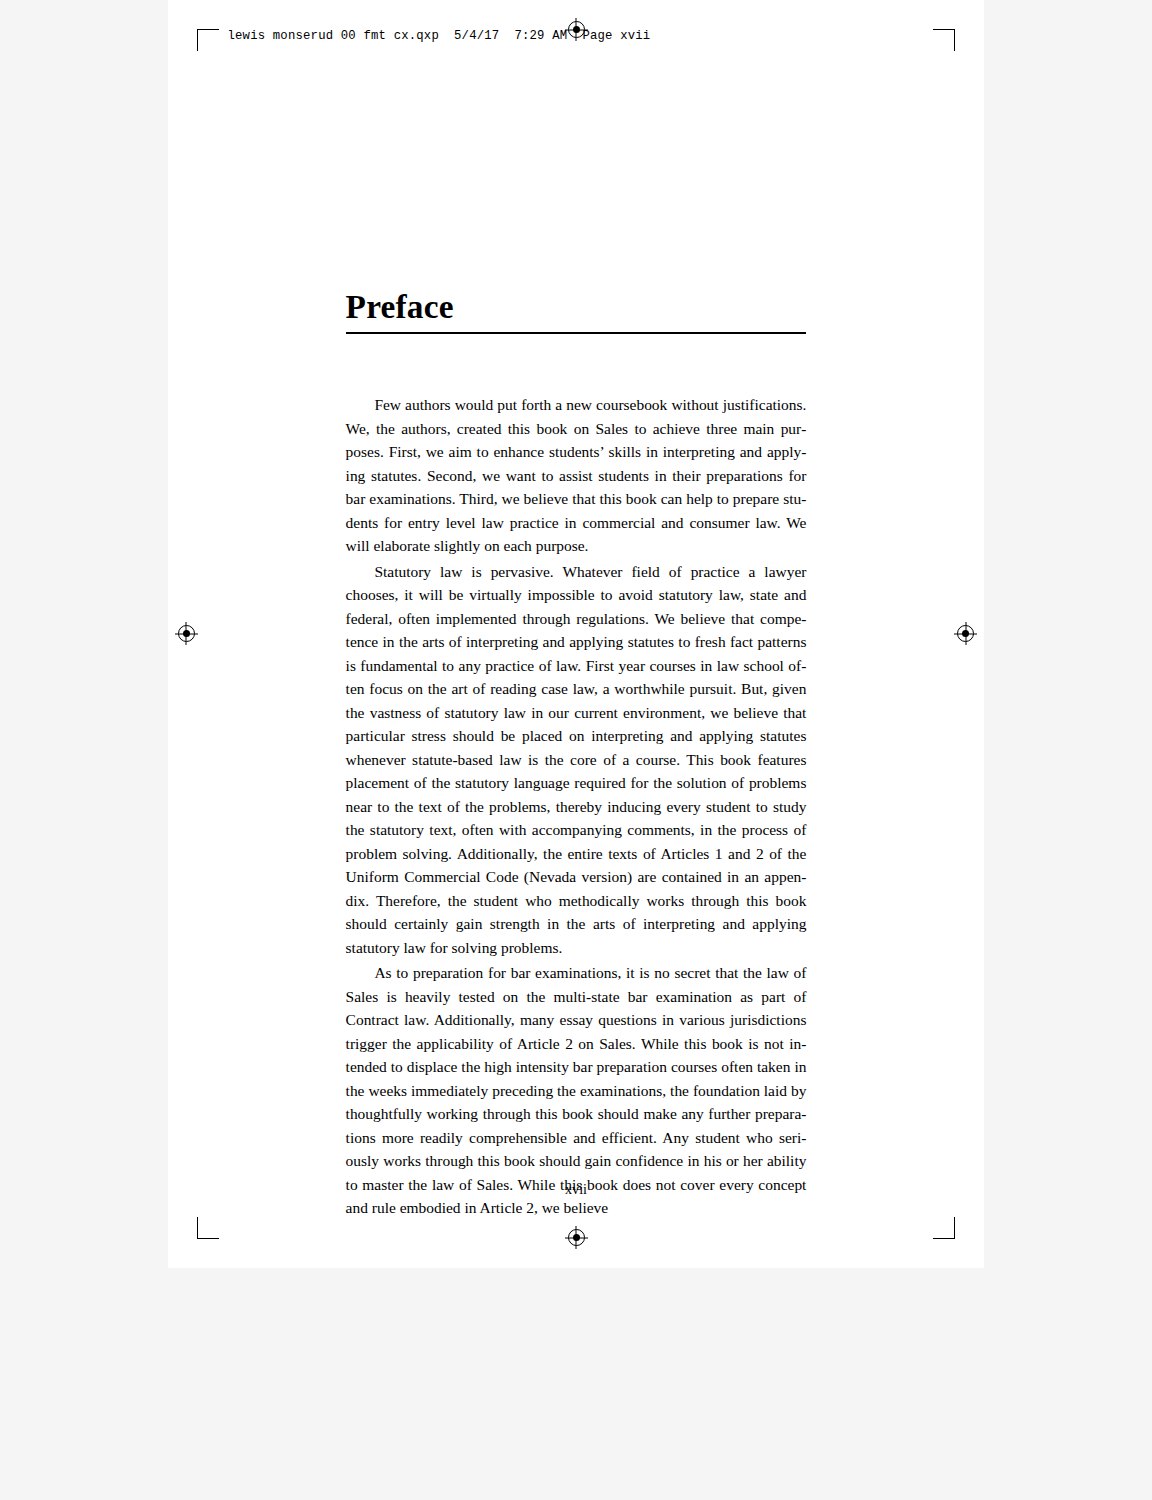lewis monserud 00 fmt cx.qxp 5/4/17 7:29 AM Page xvii
Preface
Few authors would put forth a new coursebook without justifications. We, the authors, created this book on Sales to achieve three main purposes. First, we aim to enhance students’ skills in interpreting and applying statutes. Second, we want to assist students in their preparations for bar examinations. Third, we believe that this book can help to prepare students for entry level law practice in commercial and consumer law. We will elaborate slightly on each purpose.
Statutory law is pervasive. Whatever field of practice a lawyer chooses, it will be virtually impossible to avoid statutory law, state and federal, often implemented through regulations. We believe that competence in the arts of interpreting and applying statutes to fresh fact patterns is fundamental to any practice of law. First year courses in law school often focus on the art of reading case law, a worthwhile pursuit. But, given the vastness of statutory law in our current environment, we believe that particular stress should be placed on interpreting and applying statutes whenever statute-based law is the core of a course. This book features placement of the statutory language required for the solution of problems near to the text of the problems, thereby inducing every student to study the statutory text, often with accompanying comments, in the process of problem solving. Additionally, the entire texts of Articles 1 and 2 of the Uniform Commercial Code (Nevada version) are contained in an appendix. Therefore, the student who methodically works through this book should certainly gain strength in the arts of interpreting and applying statutory law for solving problems.
As to preparation for bar examinations, it is no secret that the law of Sales is heavily tested on the multi-state bar examination as part of Contract law. Additionally, many essay questions in various jurisdictions trigger the applicability of Article 2 on Sales. While this book is not intended to displace the high intensity bar preparation courses often taken in the weeks immediately preceding the examinations, the foundation laid by thoughtfully working through this book should make any further preparations more readily comprehensible and efficient. Any student who seriously works through this book should gain confidence in his or her ability to master the law of Sales. While this book does not cover every concept and rule embodied in Article 2, we believe
xvii